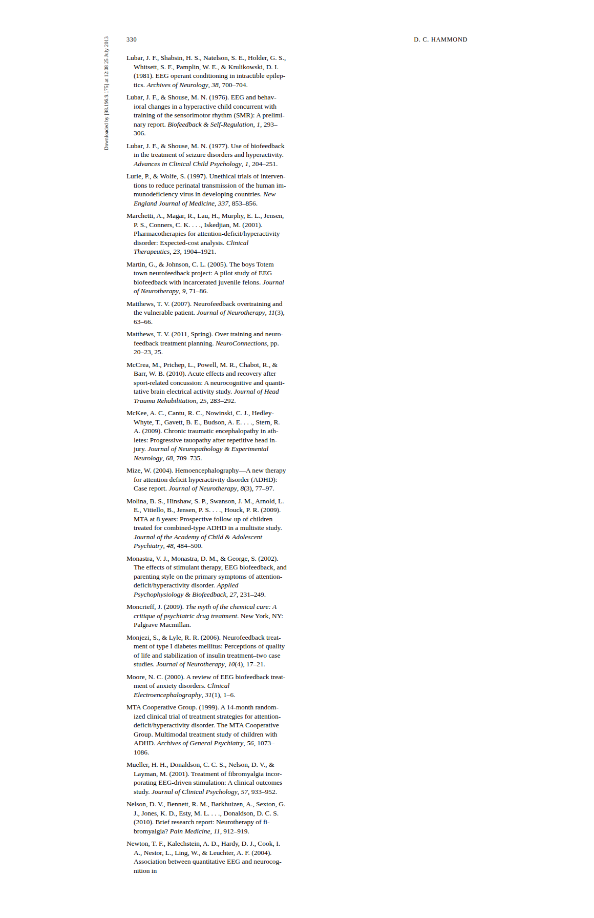Downloaded by [98.196.9.175] at 12:08 25 July 2013
330 D. C. HAMMOND
Lubar, J. F., Shabsin, H. S., Natelson, S. E., Holder, G. S., Whitsett, S. F., Pamplin, W. E., & Krulikowski, D. I. (1981). EEG operant conditioning in intractible epileptics. Archives of Neurology, 38, 700–704.
Lubar, J. F., & Shouse, M. N. (1976). EEG and behavioral changes in a hyperactive child concurrent with training of the sensorimotor rhythm (SMR): A preliminary report. Biofeedback & Self-Regulation, 1, 293–306.
Lubar, J. F., & Shouse, M. N. (1977). Use of biofeedback in the treatment of seizure disorders and hyperactivity. Advances in Clinical Child Psychology, 1, 204–251.
Lurie, P., & Wolfe, S. (1997). Unethical trials of interventions to reduce perinatal transmission of the human immunodeficiency virus in developing countries. New England Journal of Medicine, 337, 853–856.
Marchetti, A., Magar, R., Lau, H., Murphy, E. L., Jensen, P. S., Conners, C. K. . . ., Iskedjian, M. (2001). Pharmacotherapies for attention-deficit/hyperactivity disorder: Expected-cost analysis. Clinical Therapeutics, 23, 1904–1921.
Martin, G., & Johnson, C. L. (2005). The boys Totem town neurofeedback project: A pilot study of EEG biofeedback with incarcerated juvenile felons. Journal of Neurotherapy, 9, 71–86.
Matthews, T. V. (2007). Neurofeedback overtraining and the vulnerable patient. Journal of Neurotherapy, 11(3), 63–66.
Matthews, T. V. (2011, Spring). Over training and neurofeedback treatment planning. NeuroConnections, pp. 20–23, 25.
McCrea, M., Prichep, L., Powell, M. R., Chabot, R., & Barr, W. B. (2010). Acute effects and recovery after sport-related concussion: A neurocognitive and quantitative brain electrical activity study. Journal of Head Trauma Rehabilitation, 25, 283–292.
McKee, A. C., Cantu, R. C., Nowinski, C. J., Hedley-Whyte, T., Gavett, B. E., Budson, A. E. . . ., Stern, R. A. (2009). Chronic traumatic encephalopathy in athletes: Progressive tauopathy after repetitive head injury. Journal of Neuropathology & Experimental Neurology, 68, 709–735.
Mize, W. (2004). Hemoencephalography—A new therapy for attention deficit hyperactivity disorder (ADHD): Case report. Journal of Neurotherapy, 8(3), 77–97.
Molina, B. S., Hinshaw, S. P., Swanson, J. M., Arnold, L. E., Vitiello, B., Jensen, P. S. . . ., Houck, P. R. (2009). MTA at 8 years: Prospective follow-up of children treated for combined-type ADHD in a multisite study. Journal of the Academy of Child & Adolescent Psychiatry, 48, 484–500.
Monastra, V. J., Monastra, D. M., & George, S. (2002). The effects of stimulant therapy, EEG biofeedback, and parenting style on the primary symptoms of attention-deficit/hyperactivity disorder. Applied Psychophysiology & Biofeedback, 27, 231–249.
Moncrieff, J. (2009). The myth of the chemical cure: A critique of psychiatric drug treatment. New York, NY: Palgrave Macmillan.
Monjezi, S., & Lyle, R. R. (2006). Neurofeedback treatment of type I diabetes mellitus: Perceptions of quality of life and stabilization of insulin treatment–two case studies. Journal of Neurotherapy, 10(4), 17–21.
Moore, N. C. (2000). A review of EEG biofeedback treatment of anxiety disorders. Clinical Electroencephalography, 31(1), 1–6.
MTA Cooperative Group. (1999). A 14-month randomized clinical trial of treatment strategies for attention-deficit/hyperactivity disorder. The MTA Cooperative Group. Multimodal treatment study of children with ADHD. Archives of General Psychiatry, 56, 1073–1086.
Mueller, H. H., Donaldson, C. C. S., Nelson, D. V., & Layman, M. (2001). Treatment of fibromyalgia incorporating EEG-driven stimulation: A clinical outcomes study. Journal of Clinical Psychology, 57, 933–952.
Nelson, D. V., Bennett, R. M., Barkhuizen, A., Sexton, G. J., Jones, K. D., Esty, M. L. . . ., Donaldson, D. C. S. (2010). Brief research report: Neurotherapy of fibromyalgia? Pain Medicine, 11, 912–919.
Newton, T. F., Kalechstein, A. D., Hardy, D. J., Cook, I. A., Nestor, L., Ling, W., & Leuchter, A. F. (2004). Association between quantitative EEG and neurocognition in